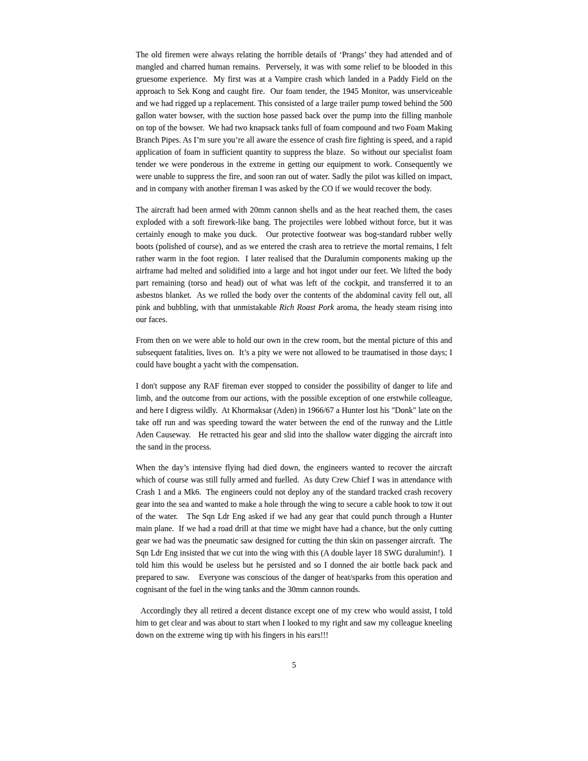The old firemen were always relating the horrible details of ‘Prangs’ they had attended and of mangled and charred human remains. Perversely, it was with some relief to be blooded in this gruesome experience. My first was at a Vampire crash which landed in a Paddy Field on the approach to Sek Kong and caught fire. Our foam tender, the 1945 Monitor, was unserviceable and we had rigged up a replacement. This consisted of a large trailer pump towed behind the 500 gallon water bowser, with the suction hose passed back over the pump into the filling manhole on top of the bowser. We had two knapsack tanks full of foam compound and two Foam Making Branch Pipes. As I’m sure you’re all aware the essence of crash fire fighting is speed, and a rapid application of foam in sufficient quantity to suppress the blaze. So without our specialist foam tender we were ponderous in the extreme in getting our equipment to work. Consequently we were unable to suppress the fire, and soon ran out of water. Sadly the pilot was killed on impact, and in company with another fireman I was asked by the CO if we would recover the body.
The aircraft had been armed with 20mm cannon shells and as the heat reached them, the cases exploded with a soft firework-like bang. The projectiles were lobbed without force, but it was certainly enough to make you duck. Our protective footwear was bog-standard rubber welly boots (polished of course), and as we entered the crash area to retrieve the mortal remains, I felt rather warm in the foot region. I later realised that the Duralumin components making up the airframe had melted and solidified into a large and hot ingot under our feet. We lifted the body part remaining (torso and head) out of what was left of the cockpit, and transferred it to an asbestos blanket. As we rolled the body over the contents of the abdominal cavity fell out, all pink and bubbling, with that unmistakable Rich Roast Pork aroma, the heady steam rising into our faces.
From then on we were able to hold our own in the crew room, but the mental picture of this and subsequent fatalities, lives on. It’s a pity we were not allowed to be traumatised in those days; I could have bought a yacht with the compensation.
I don't suppose any RAF fireman ever stopped to consider the possibility of danger to life and limb, and the outcome from our actions, with the possible exception of one erstwhile colleague, and here I digress wildly. At Khormaksar (Aden) in 1966/67 a Hunter lost his "Donk" late on the take off run and was speeding toward the water between the end of the runway and the Little Aden Causeway. He retracted his gear and slid into the shallow water digging the aircraft into the sand in the process.
When the day’s intensive flying had died down, the engineers wanted to recover the aircraft which of course was still fully armed and fuelled. As duty Crew Chief I was in attendance with Crash 1 and a Mk6. The engineers could not deploy any of the standard tracked crash recovery gear into the sea and wanted to make a hole through the wing to secure a cable hook to tow it out of the water. The Sqn Ldr Eng asked if we had any gear that could punch through a Hunter main plane. If we had a road drill at that time we might have had a chance, but the only cutting gear we had was the pneumatic saw designed for cutting the thin skin on passenger aircraft. The Sqn Ldr Eng insisted that we cut into the wing with this (A double layer 18 SWG duralumin!). I told him this would be useless but he persisted and so I donned the air bottle back pack and prepared to saw. Everyone was conscious of the danger of heat/sparks from this operation and cognisant of the fuel in the wing tanks and the 30mm cannon rounds.
Accordingly they all retired a decent distance except one of my crew who would assist, I told him to get clear and was about to start when I looked to my right and saw my colleague kneeling down on the extreme wing tip with his fingers in his ears!!!
5